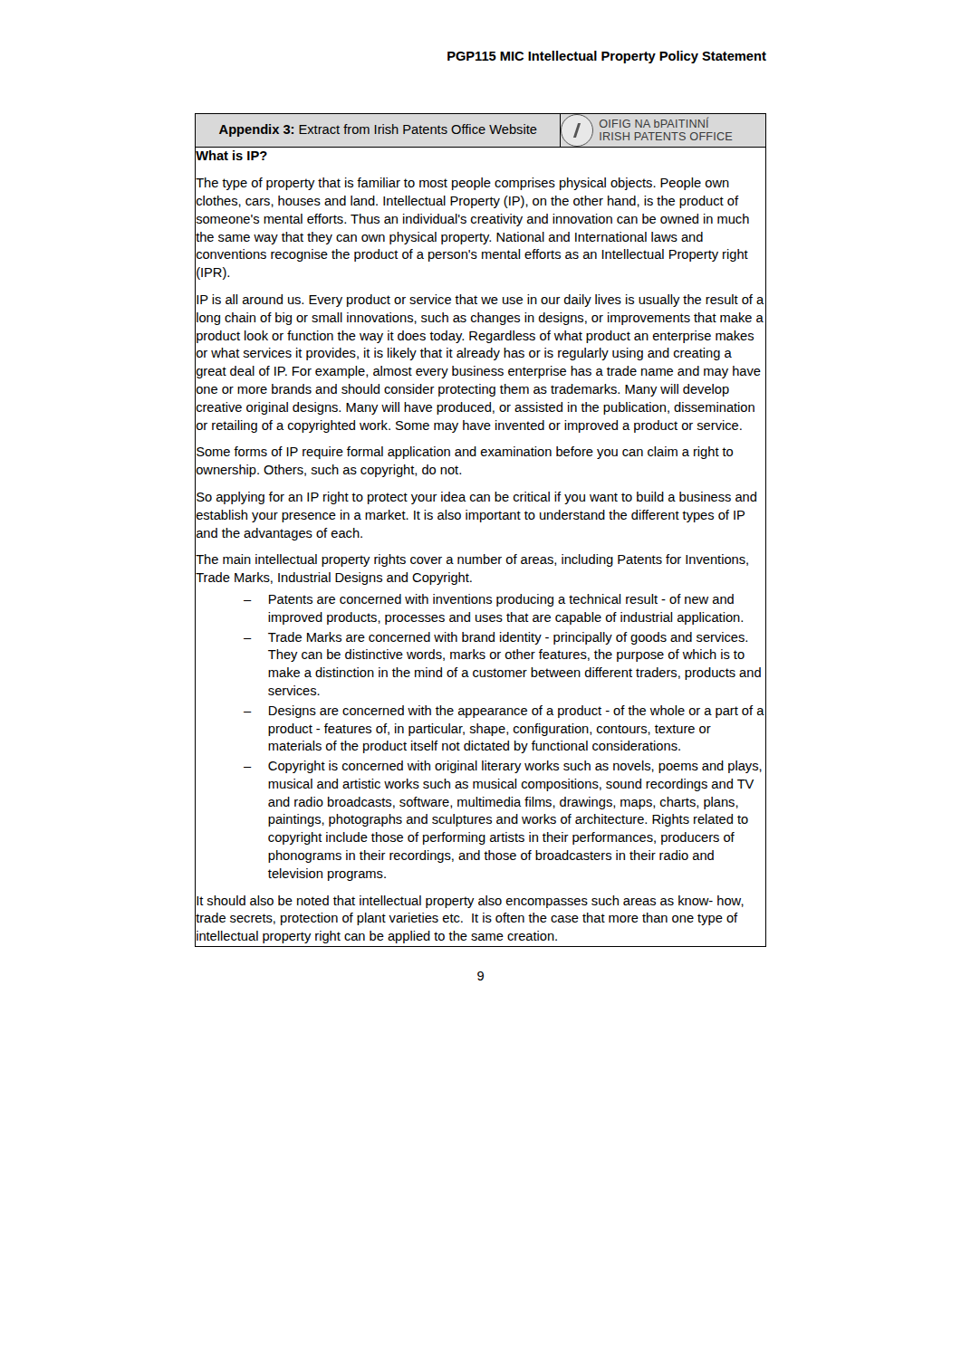PGP115 MIC Intellectual Property Policy Statement
| Appendix 3: Extract from Irish Patents Office Website | OIFIG NA bPAITINNÍ IRISH PATENTS OFFICE |
| What is IP? The type of property that is familiar to most people comprises physical objects. People own clothes, cars, houses and land. Intellectual Property (IP), on the other hand, is the product of someone's mental efforts. Thus an individual's creativity and innovation can be owned in much the same way that they can own physical property. National and International laws and conventions recognise the product of a person's mental efforts as an Intellectual Property right (IPR). IP is all around us. Every product or service that we use in our daily lives is usually the result of a long chain of big or small innovations, such as changes in designs, or improvements that make a product look or function the way it does today. Regardless of what product an enterprise makes or what services it provides, it is likely that it already has or is regularly using and creating a great deal of IP. For example, almost every business enterprise has a trade name and may have one or more brands and should consider protecting them as trademarks. Many will develop creative original designs. Many will have produced, or assisted in the publication, dissemination or retailing of a copyrighted work. Some may have invented or improved a product or service. Some forms of IP require formal application and examination before you can claim a right to ownership. Others, such as copyright, do not. So applying for an IP right to protect your idea can be critical if you want to build a business and establish your presence in a market. It is also important to understand the different types of IP and the advantages of each. The main intellectual property rights cover a number of areas, including Patents for Inventions, Trade Marks, Industrial Designs and Copyright. Patents are concerned with inventions producing a technical result - of new and improved products, processes and uses that are capable of industrial application. Trade Marks are concerned with brand identity - principally of goods and services. They can be distinctive words, marks or other features, the purpose of which is to make a distinction in the mind of a customer between different traders, products and services. Designs are concerned with the appearance of a product - of the whole or a part of a product - features of, in particular, shape, configuration, contours, texture or materials of the product itself not dictated by functional considerations. Copyright is concerned with original literary works such as novels, poems and plays, musical and artistic works such as musical compositions, sound recordings and TV and radio broadcasts, software, multimedia films, drawings, maps, charts, plans, paintings, photographs and sculptures and works of architecture. Rights related to copyright include those of performing artists in their performances, producers of phonograms in their recordings, and those of broadcasters in their radio and television programs. It should also be noted that intellectual property also encompasses such areas as know- how, trade secrets, protection of plant varieties etc. It is often the case that more than one type of intellectual property right can be applied to the same creation. |
9